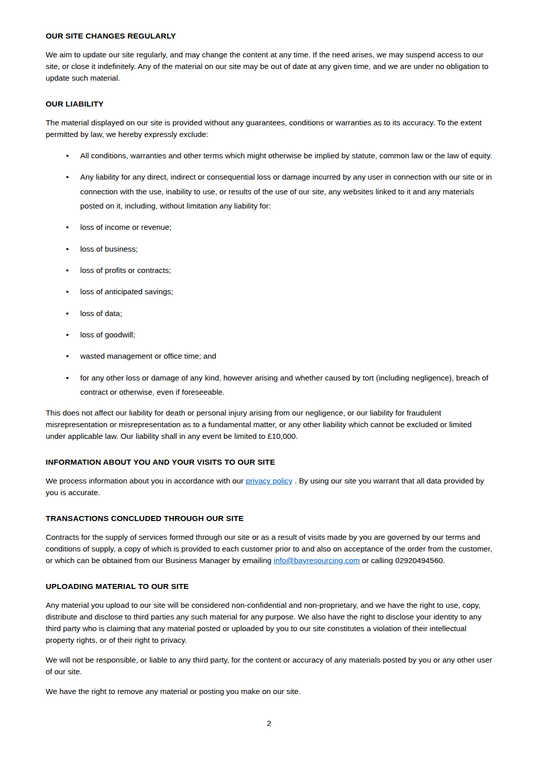OUR SITE CHANGES REGULARLY
We aim to update our site regularly, and may change the content at any time. If the need arises, we may suspend access to our site, or close it indefinitely. Any of the material on our site may be out of date at any given time, and we are under no obligation to update such material.
OUR LIABILITY
The material displayed on our site is provided without any guarantees, conditions or warranties as to its accuracy. To the extent permitted by law, we hereby expressly exclude:
All conditions, warranties and other terms which might otherwise be implied by statute, common law or the law of equity.
Any liability for any direct, indirect or consequential loss or damage incurred by any user in connection with our site or in connection with the use, inability to use, or results of the use of our site, any websites linked to it and any materials posted on it, including, without limitation any liability for:
loss of income or revenue;
loss of business;
loss of profits or contracts;
loss of anticipated savings;
loss of data;
loss of goodwill;
wasted management or office time; and
for any other loss or damage of any kind, however arising and whether caused by tort (including negligence), breach of contract or otherwise, even if foreseeable.
This does not affect our liability for death or personal injury arising from our negligence, or our liability for fraudulent misrepresentation or misrepresentation as to a fundamental matter, or any other liability which cannot be excluded or limited under applicable law. Our liability shall in any event be limited to £10,000.
INFORMATION ABOUT YOU AND YOUR VISITS TO OUR SITE
We process information about you in accordance with our privacy policy . By using our site you warrant that all data provided by you is accurate.
TRANSACTIONS CONCLUDED THROUGH OUR SITE
Contracts for the supply of services formed through our site or as a result of visits made by you are governed by our terms and conditions of supply, a copy of which is provided to each customer prior to and also on acceptance of the order from the customer, or which can be obtained from our Business Manager by emailing info@bayresourcing.com or calling 02920494560.
UPLOADING MATERIAL TO OUR SITE
Any material you upload to our site will be considered non-confidential and non-proprietary, and we have the right to use, copy, distribute and disclose to third parties any such material for any purpose. We also have the right to disclose your identity to any third party who is claiming that any material posted or uploaded by you to our site constitutes a violation of their intellectual property rights, or of their right to privacy.
We will not be responsible, or liable to any third party, for the content or accuracy of any materials posted by you or any other user of our site.
We have the right to remove any material or posting you make on our site.
2